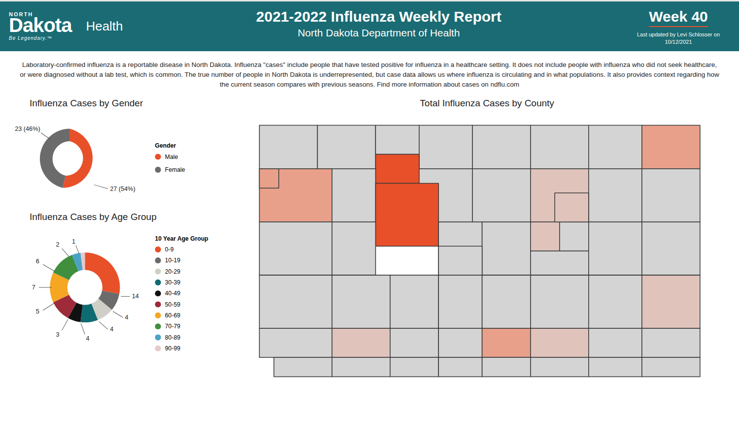NORTH Dakota Be Legendary.™
Health
2021-2022 Influenza Weekly Report
North Dakota Department of Health
Week 40
Last updated by Levi Schlosser on
10/12/2021
Laboratory-confirmed influenza is a reportable disease in North Dakota. Influenza "cases" include people that have tested positive for influenza in a healthcare setting. It does not include people with influenza who did not seek healthcare, or were diagnosed without a lab test, which is common. The true number of people in North Dakota is underrepresented, but case data allows us where influenza is circulating and in what populations. It also provides context regarding how the current season compares with previous seasons. Find more information about cases on ndflu.com
Influenza Cases by Gender
23 (46%) 27 (54%) Gender Male Female
Influenza Cases by Age Group
0-9 : 14 -> 100.8deg (0 -> 100.8) 14 4 4 4 3 5 7 6 2 1 10 Year Age Group 0-9 10-19 20-29 30-39 40-49 50-59 60-69 70-79 80-89 90-99
Total Influenza Cases by County